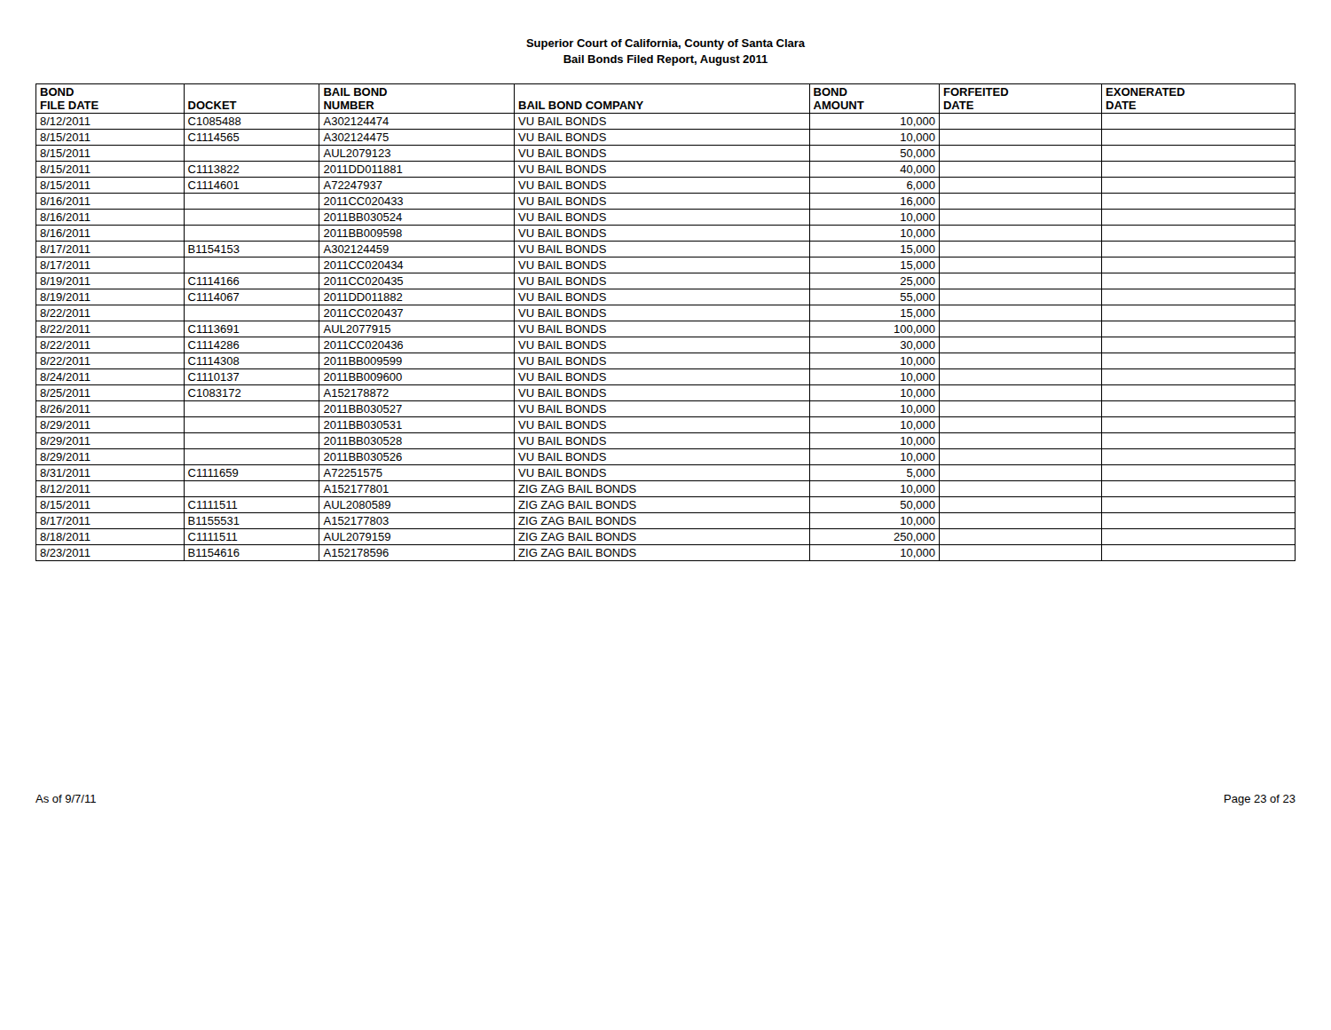Superior Court of California, County of Santa Clara
Bail Bonds Filed Report, August 2011
| BOND FILE DATE | DOCKET | BAIL BOND NUMBER | BAIL BOND COMPANY | BOND AMOUNT | FORFEITED DATE | EXONERATED DATE |
| --- | --- | --- | --- | --- | --- | --- |
| 8/12/2011 | C1085488 | A302124474 | VU BAIL BONDS | 10,000 | | |
| 8/15/2011 | C1114565 | A302124475 | VU BAIL BONDS | 10,000 | | |
| 8/15/2011 | | AUL2079123 | VU BAIL BONDS | 50,000 | | |
| 8/15/2011 | C1113822 | 2011DD011881 | VU BAIL BONDS | 40,000 | | |
| 8/15/2011 | C1114601 | A72247937 | VU BAIL BONDS | 6,000 | | |
| 8/16/2011 | | 2011CC020433 | VU BAIL BONDS | 16,000 | | |
| 8/16/2011 | | 2011BB030524 | VU BAIL BONDS | 10,000 | | |
| 8/16/2011 | | 2011BB009598 | VU BAIL BONDS | 10,000 | | |
| 8/17/2011 | B1154153 | A302124459 | VU BAIL BONDS | 15,000 | | |
| 8/17/2011 | | 2011CC020434 | VU BAIL BONDS | 15,000 | | |
| 8/19/2011 | C1114166 | 2011CC020435 | VU BAIL BONDS | 25,000 | | |
| 8/19/2011 | C1114067 | 2011DD011882 | VU BAIL BONDS | 55,000 | | |
| 8/22/2011 | | 2011CC020437 | VU BAIL BONDS | 15,000 | | |
| 8/22/2011 | C1113691 | AUL2077915 | VU BAIL BONDS | 100,000 | | |
| 8/22/2011 | C1114286 | 2011CC020436 | VU BAIL BONDS | 30,000 | | |
| 8/22/2011 | C1114308 | 2011BB009599 | VU BAIL BONDS | 10,000 | | |
| 8/24/2011 | C1110137 | 2011BB009600 | VU BAIL BONDS | 10,000 | | |
| 8/25/2011 | C1083172 | A152178872 | VU BAIL BONDS | 10,000 | | |
| 8/26/2011 | | 2011BB030527 | VU BAIL BONDS | 10,000 | | |
| 8/29/2011 | | 2011BB030531 | VU BAIL BONDS | 10,000 | | |
| 8/29/2011 | | 2011BB030528 | VU BAIL BONDS | 10,000 | | |
| 8/29/2011 | | 2011BB030526 | VU BAIL BONDS | 10,000 | | |
| 8/31/2011 | C1111659 | A72251575 | VU BAIL BONDS | 5,000 | | |
| 8/12/2011 | | A152177801 | ZIG ZAG BAIL BONDS | 10,000 | | |
| 8/15/2011 | C1111511 | AUL2080589 | ZIG ZAG BAIL BONDS | 50,000 | | |
| 8/17/2011 | B1155531 | A152177803 | ZIG ZAG BAIL BONDS | 10,000 | | |
| 8/18/2011 | C1111511 | AUL2079159 | ZIG ZAG BAIL BONDS | 250,000 | | |
| 8/23/2011 | B1154616 | A152178596 | ZIG ZAG BAIL BONDS | 10,000 | | |
As of 9/7/11 Page 23 of 23